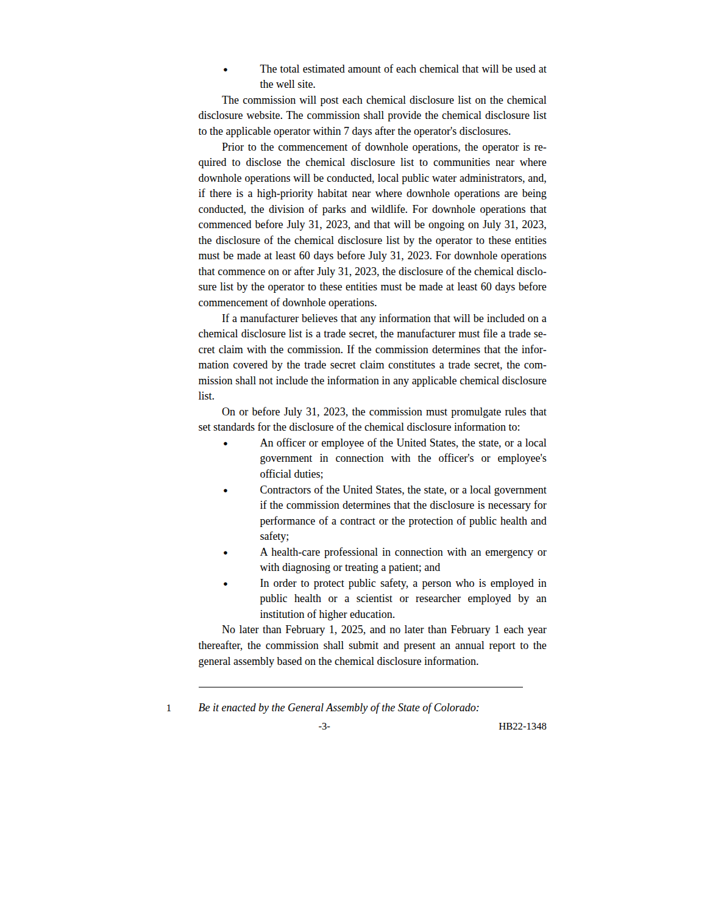The total estimated amount of each chemical that will be used at the well site.
The commission will post each chemical disclosure list on the chemical disclosure website. The commission shall provide the chemical disclosure list to the applicable operator within 7 days after the operator's disclosures.
Prior to the commencement of downhole operations, the operator is required to disclose the chemical disclosure list to communities near where downhole operations will be conducted, local public water administrators, and, if there is a high-priority habitat near where downhole operations are being conducted, the division of parks and wildlife. For downhole operations that commenced before July 31, 2023, and that will be ongoing on July 31, 2023, the disclosure of the chemical disclosure list by the operator to these entities must be made at least 60 days before July 31, 2023. For downhole operations that commence on or after July 31, 2023, the disclosure of the chemical disclosure list by the operator to these entities must be made at least 60 days before commencement of downhole operations.
If a manufacturer believes that any information that will be included on a chemical disclosure list is a trade secret, the manufacturer must file a trade secret claim with the commission. If the commission determines that the information covered by the trade secret claim constitutes a trade secret, the commission shall not include the information in any applicable chemical disclosure list.
On or before July 31, 2023, the commission must promulgate rules that set standards for the disclosure of the chemical disclosure information to:
An officer or employee of the United States, the state, or a local government in connection with the officer's or employee's official duties;
Contractors of the United States, the state, or a local government if the commission determines that the disclosure is necessary for performance of a contract or the protection of public health and safety;
A health-care professional in connection with an emergency or with diagnosing or treating a patient; and
In order to protect public safety, a person who is employed in public health or a scientist or researcher employed by an institution of higher education.
No later than February 1, 2025, and no later than February 1 each year thereafter, the commission shall submit and present an annual report to the general assembly based on the chemical disclosure information.
1
Be it enacted by the General Assembly of the State of Colorado:
-3- HB22-1348